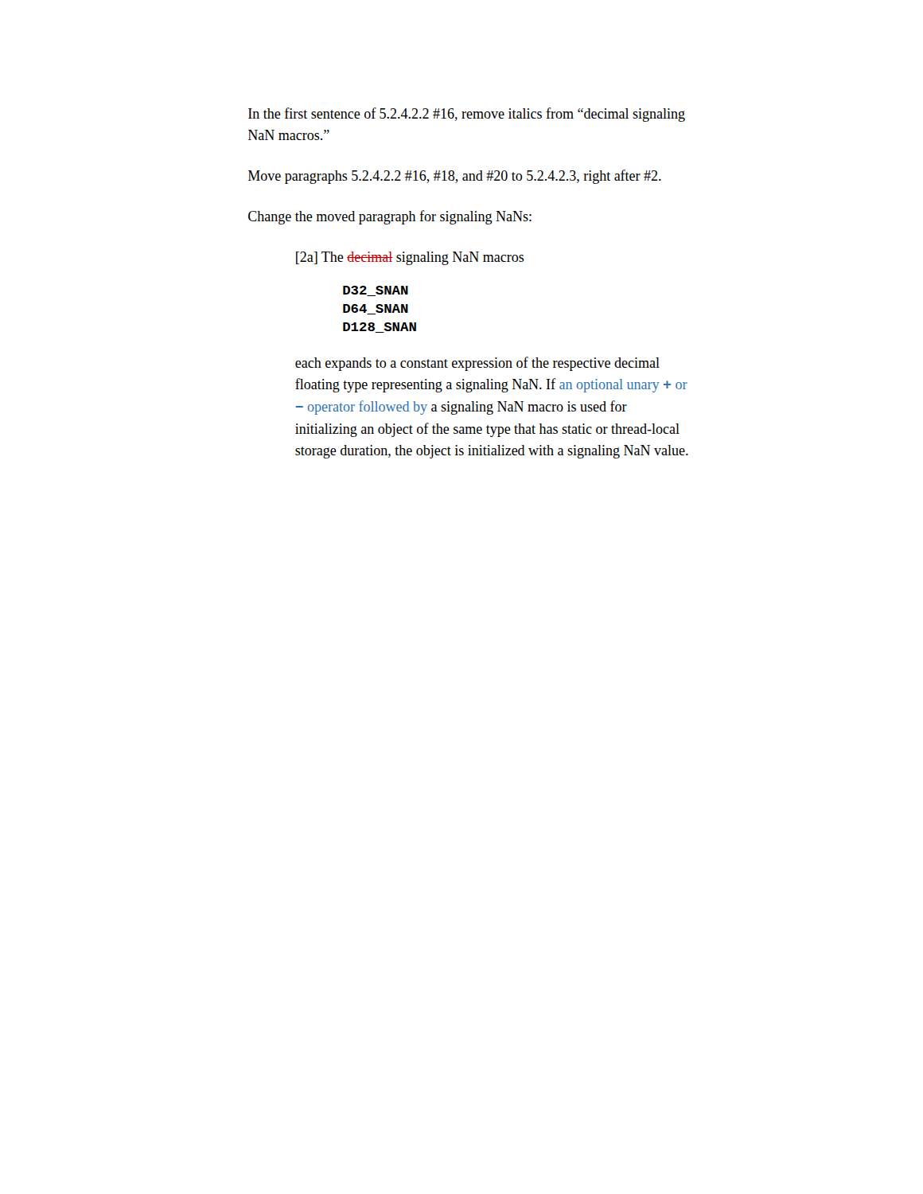In the first sentence of 5.2.4.2.2 #16, remove italics from “decimal signaling NaN macros.”
Move paragraphs 5.2.4.2.2 #16, #18, and #20 to 5.2.4.2.3, right after #2.
Change the moved paragraph for signaling NaNs:
[2a] The decimal signaling NaN macros
D32_SNAN
D64_SNAN
D128_SNAN
each expands to a constant expression of the respective decimal floating type representing a signaling NaN. If an optional unary + or − operator followed by a signaling NaN macro is used for initializing an object of the same type that has static or thread-local storage duration, the object is initialized with a signaling NaN value.